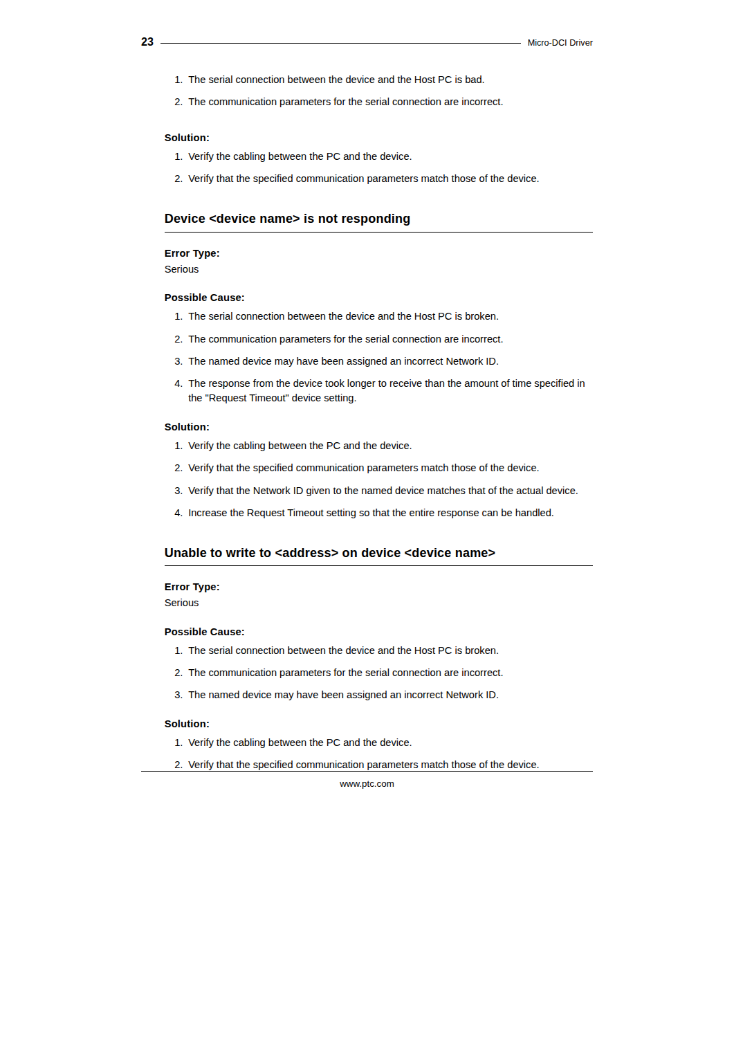23
Micro-DCI Driver
The serial connection between the device and the Host PC is bad.
The communication parameters for the serial connection are incorrect.
Solution:
Verify the cabling between the PC and the device.
Verify that the specified communication parameters match those of the device.
Device <device name> is not responding
Error Type:
Serious
Possible Cause:
The serial connection between the device and the Host PC is broken.
The communication parameters for the serial connection are incorrect.
The named device may have been assigned an incorrect Network ID.
The response from the device took longer to receive than the amount of time specified in the "Request Timeout" device setting.
Solution:
Verify the cabling between the PC and the device.
Verify that the specified communication parameters match those of the device.
Verify that the Network ID given to the named device matches that of the actual device.
Increase the Request Timeout setting so that the entire response can be handled.
Unable to write to <address> on device <device name>
Error Type:
Serious
Possible Cause:
The serial connection between the device and the Host PC is broken.
The communication parameters for the serial connection are incorrect.
The named device may have been assigned an incorrect Network ID.
Solution:
Verify the cabling between the PC and the device.
Verify that the specified communication parameters match those of the device.
www.ptc.com